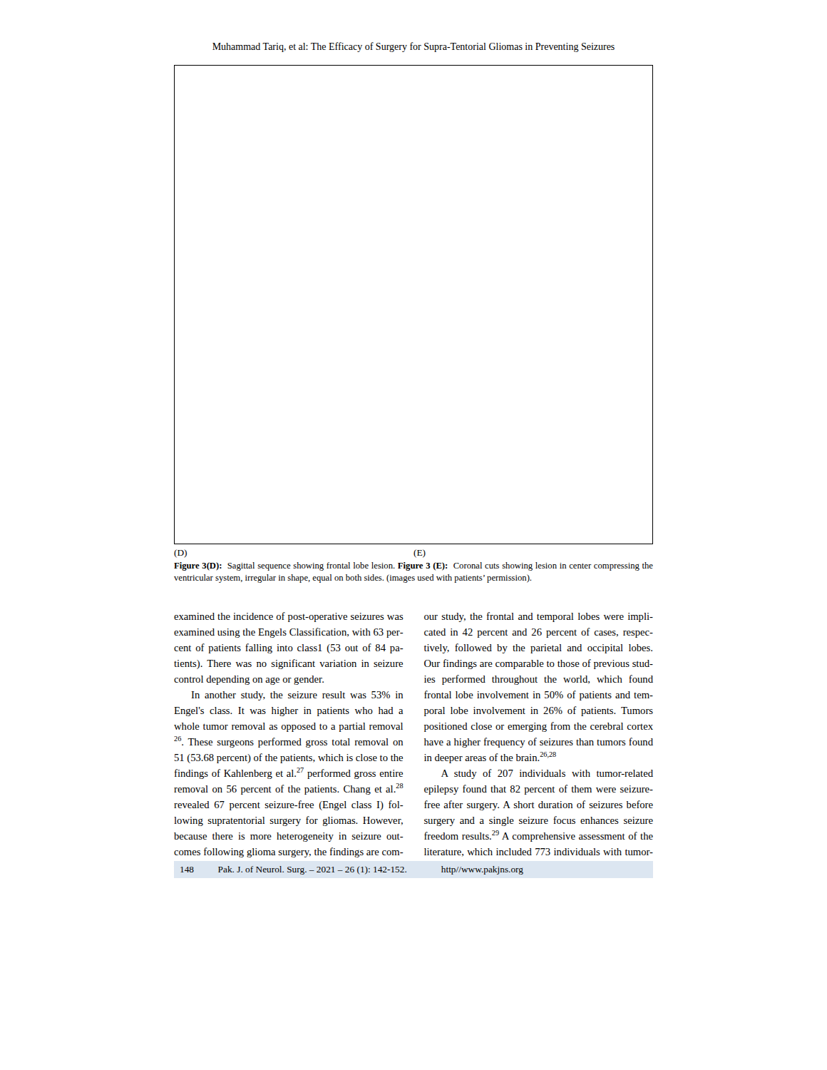Muhammad Tariq, et al: The Efficacy of Surgery for Supra-Tentorial Gliomas in Preventing Seizures
(D)
(E)
Figure 3(D): Sagittal sequence showing frontal lobe lesion. Figure 3 (E): Coronal cuts showing lesion in center compressing the ventricular system, irregular in shape, equal on both sides. (images used with patients’ permission).
examined the incidence of post-operative seizures was examined using the Engels Classification, with 63 percent of patients falling into class1 (53 out of 84 patients). There was no significant variation in seizure control depending on age or gender.
In another study, the seizure result was 53% in Engel's class. It was higher in patients who had a whole tumor removal as opposed to a partial removal 26. These surgeons performed gross total removal on 51 (53.68 percent) of the patients, which is close to the findings of Kahlenberg et al.27 performed gross entire removal on 56 percent of the patients. Chang et al.28 revealed 67 percent seizure-free (Engel class I) following supratentorial surgery for gliomas. However, because there is more heterogeneity in seizure outcomes following glioma surgery, the findings are comparable to those of previous research. In
our study, the frontal and temporal lobes were implicated in 42 percent and 26 percent of cases, respectively, followed by the parietal and occipital lobes. Our findings are comparable to those of previous studies performed throughout the world, which found frontal lobe involvement in 50% of patients and temporal lobe involvement in 26% of patients. Tumors positioned close or emerging from the cerebral cortex have a higher frequency of seizures than tumors found in deeper areas of the brain.26,28
A study of 207 individuals with tumor-related epilepsy found that 82 percent of them were seizure-free after surgery. A short duration of seizures before surgery and a single seizure focus enhances seizure freedom results.29 A comprehensive assessment of the literature, which included 773 individuals with tumor-related epilepsy described in 20 series, found that
148 Pak. J. of Neurol. Surg. – 2021 – 26 (1): 142-152.http//www.pakjns.org